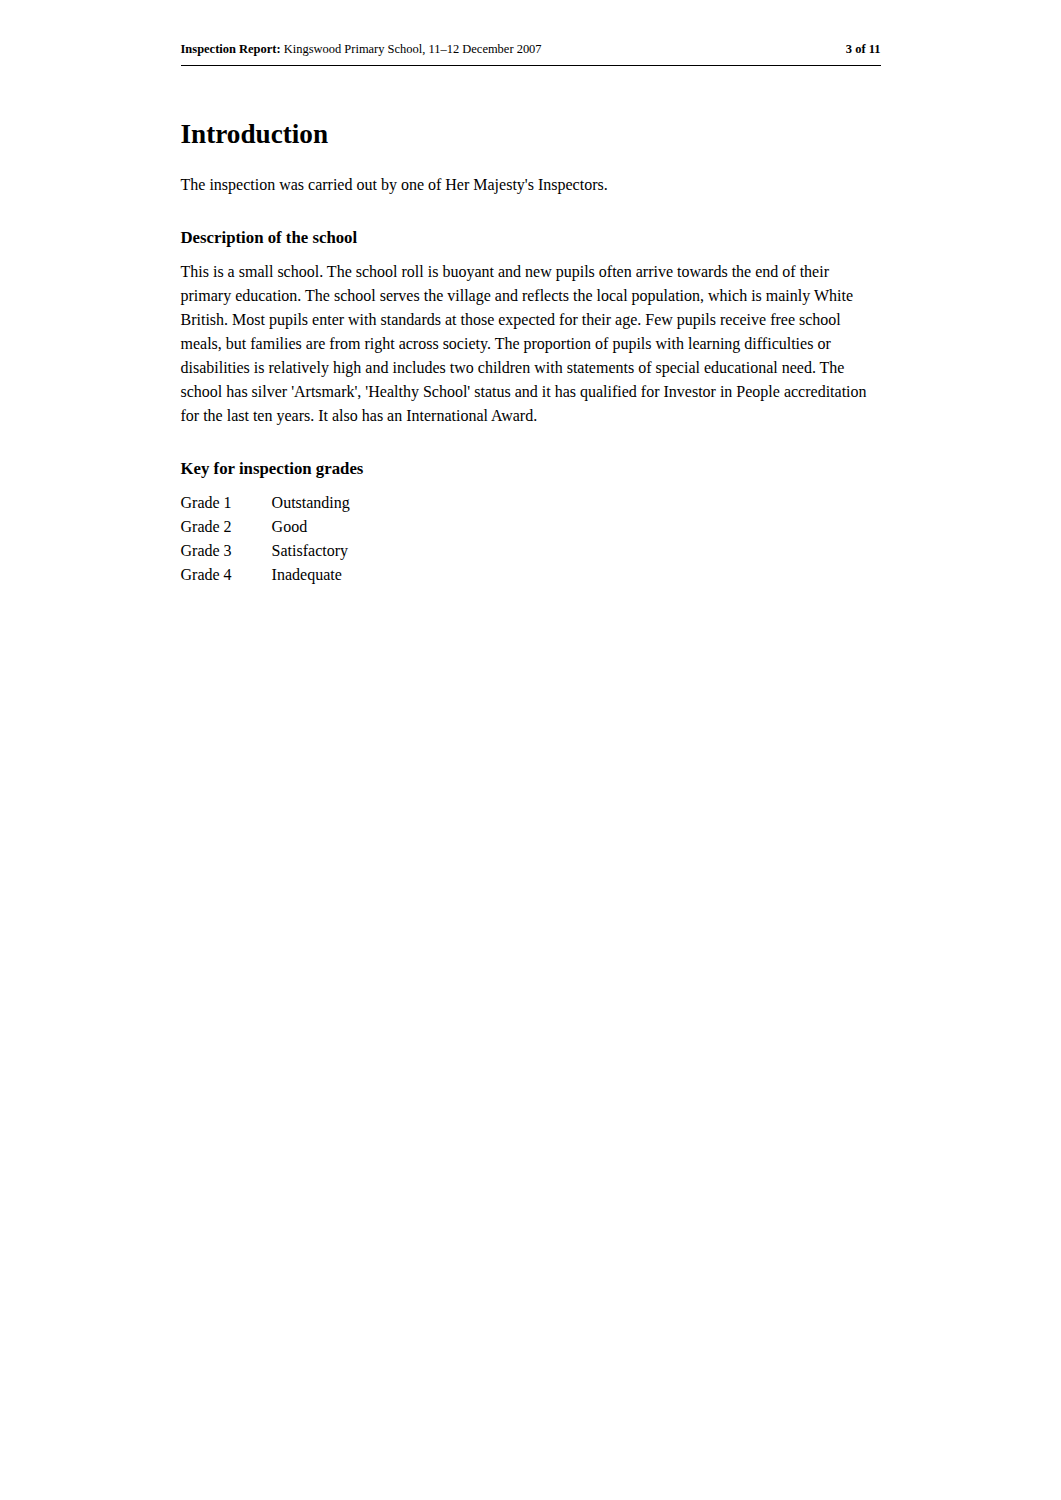Inspection Report: Kingswood Primary School, 11–12 December 2007
3 of 11
Introduction
The inspection was carried out by one of Her Majesty's Inspectors.
Description of the school
This is a small school. The school roll is buoyant and new pupils often arrive towards the end of their primary education. The school serves the village and reflects the local population, which is mainly White British. Most pupils enter with standards at those expected for their age. Few pupils receive free school meals, but families are from right across society. The proportion of pupils with learning difficulties or disabilities is relatively high and includes two children with statements of special educational need. The school has silver 'Artsmark', 'Healthy School' status and it has qualified for Investor in People accreditation for the last ten years. It also has an International Award.
Key for inspection grades
| Grade 1 | Outstanding |
| Grade 2 | Good |
| Grade 3 | Satisfactory |
| Grade 4 | Inadequate |